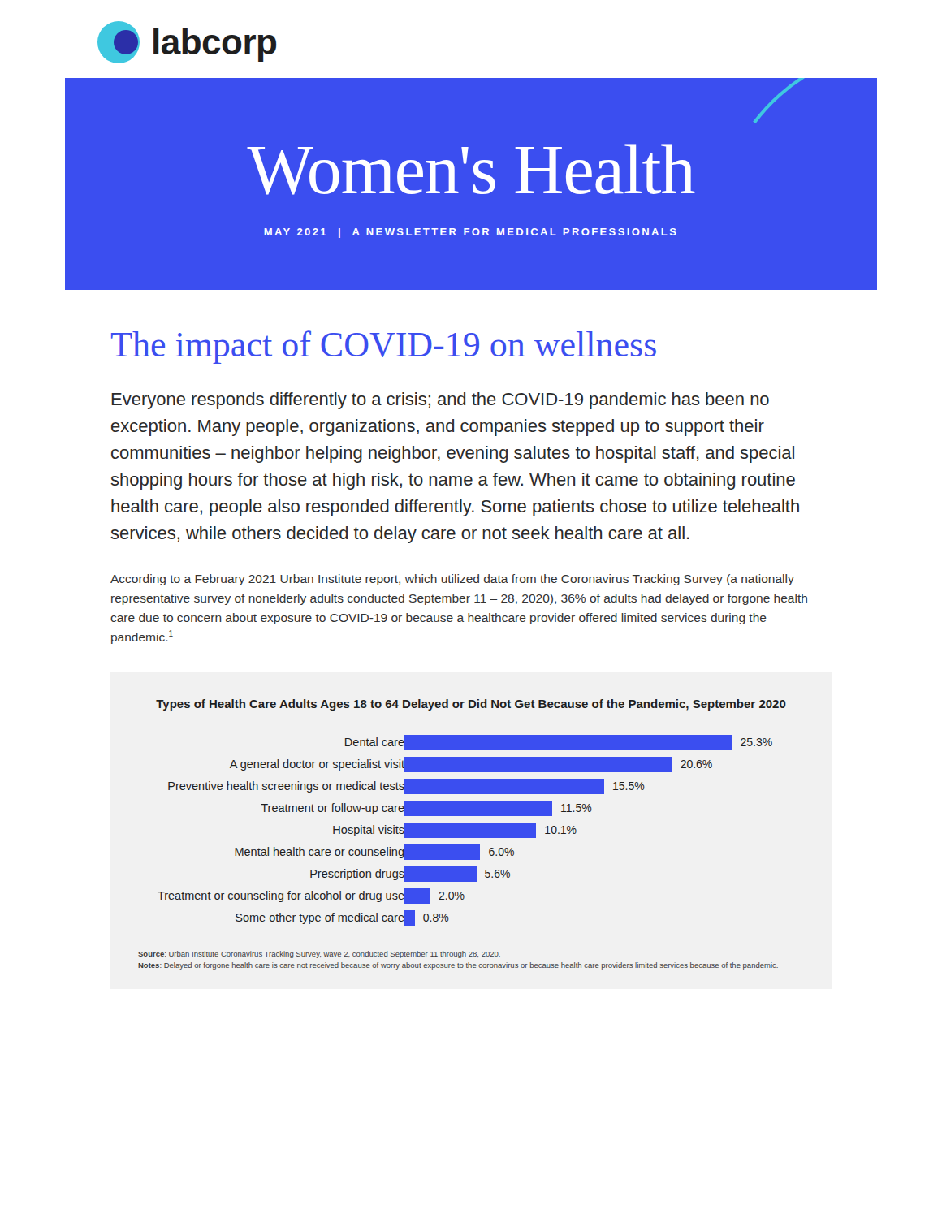labcorp
Women's Health
May 2021 | A Newsletter for Medical Professionals
The impact of COVID-19 on wellness
Everyone responds differently to a crisis; and the COVID-19 pandemic has been no exception. Many people, organizations, and companies stepped up to support their communities – neighbor helping neighbor, evening salutes to hospital staff, and special shopping hours for those at high risk, to name a few. When it came to obtaining routine health care, people also responded differently. Some patients chose to utilize telehealth services, while others decided to delay care or not seek health care at all.
According to a February 2021 Urban Institute report, which utilized data from the Coronavirus Tracking Survey (a nationally representative survey of nonelderly adults conducted September 11 – 28, 2020), 36% of adults had delayed or forgone health care due to concern about exposure to COVID-19 or because a healthcare provider offered limited services during the pandemic.1
Types of Health Care Adults Ages 18 to 64 Delayed or Did Not Get Because of the Pandemic, September 2020
| Dental care | 25.3% |
| A general doctor or specialist visit | 20.6% |
| Preventive health screenings or medical tests | 15.5% |
| Treatment or follow-up care | 11.5% |
| Hospital visits | 10.1% |
| Mental health care or counseling | 6.0% |
| Prescription drugs | 5.6% |
| Treatment or counseling for alcohol or drug use | 2.0% |
| Some other type of medical care | 0.8% |
Source: Urban Institute Coronavirus Tracking Survey, wave 2, conducted September 11 through 28, 2020.
Notes: Delayed or forgone health care is care not received because of worry about exposure to the coronavirus or because health care providers limited services because of the pandemic.